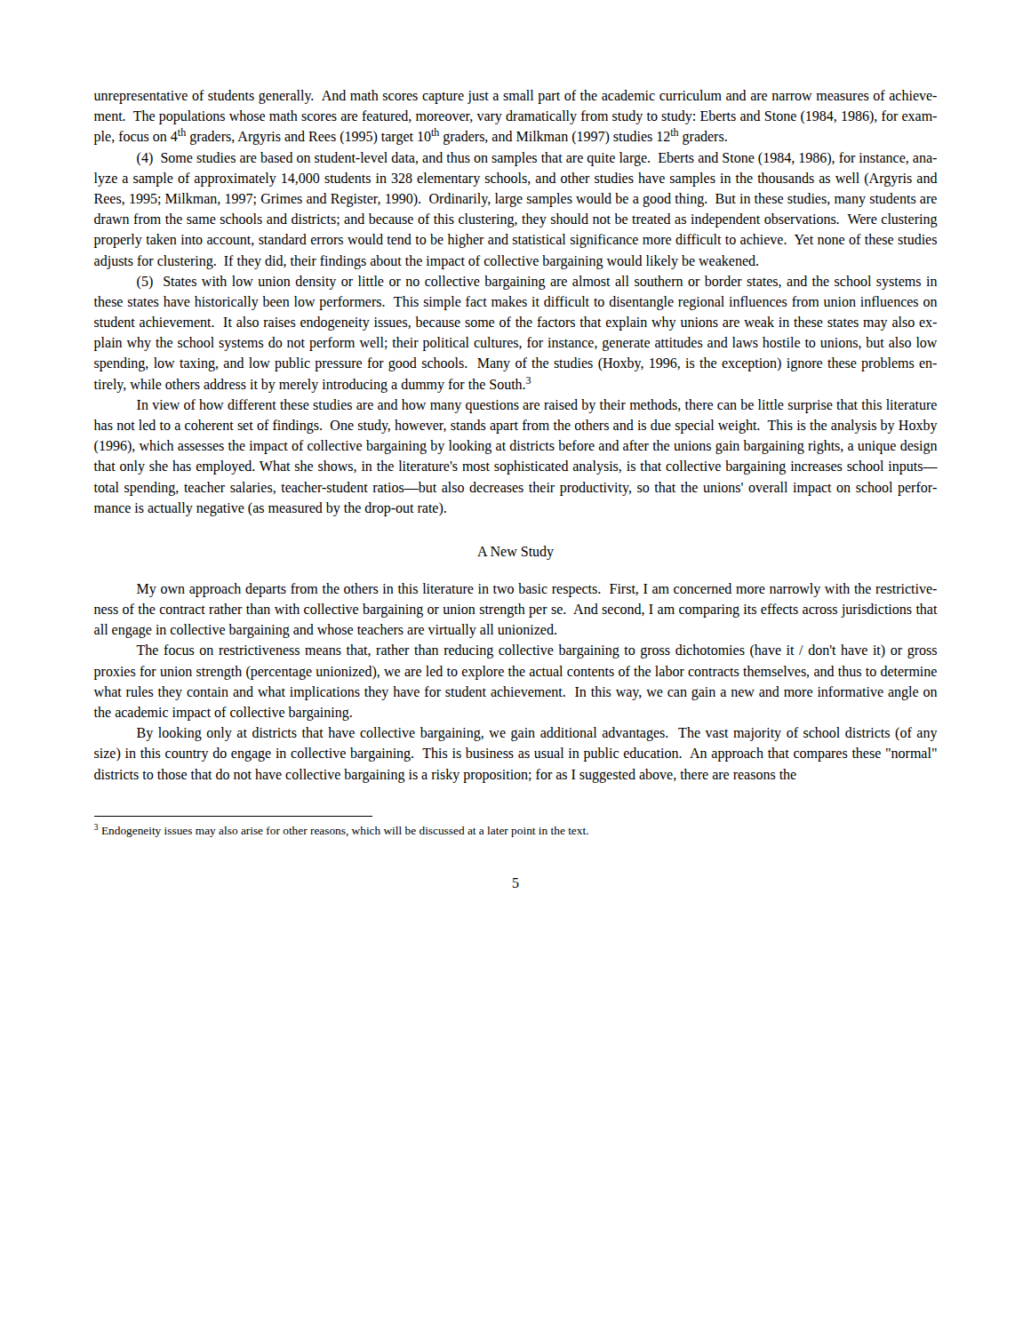unrepresentative of students generally. And math scores capture just a small part of the academic curriculum and are narrow measures of achievement. The populations whose math scores are featured, moreover, vary dramatically from study to study: Eberts and Stone (1984, 1986), for example, focus on 4th graders, Argyris and Rees (1995) target 10th graders, and Milkman (1997) studies 12th graders.
(4) Some studies are based on student-level data, and thus on samples that are quite large. Eberts and Stone (1984, 1986), for instance, analyze a sample of approximately 14,000 students in 328 elementary schools, and other studies have samples in the thousands as well (Argyris and Rees, 1995; Milkman, 1997; Grimes and Register, 1990). Ordinarily, large samples would be a good thing. But in these studies, many students are drawn from the same schools and districts; and because of this clustering, they should not be treated as independent observations. Were clustering properly taken into account, standard errors would tend to be higher and statistical significance more difficult to achieve. Yet none of these studies adjusts for clustering. If they did, their findings about the impact of collective bargaining would likely be weakened.
(5) States with low union density or little or no collective bargaining are almost all southern or border states, and the school systems in these states have historically been low performers. This simple fact makes it difficult to disentangle regional influences from union influences on student achievement. It also raises endogeneity issues, because some of the factors that explain why unions are weak in these states may also explain why the school systems do not perform well; their political cultures, for instance, generate attitudes and laws hostile to unions, but also low spending, low taxing, and low public pressure for good schools. Many of the studies (Hoxby, 1996, is the exception) ignore these problems entirely, while others address it by merely introducing a dummy for the South.3
In view of how different these studies are and how many questions are raised by their methods, there can be little surprise that this literature has not led to a coherent set of findings. One study, however, stands apart from the others and is due special weight. This is the analysis by Hoxby (1996), which assesses the impact of collective bargaining by looking at districts before and after the unions gain bargaining rights, a unique design that only she has employed. What she shows, in the literature's most sophisticated analysis, is that collective bargaining increases school inputs—total spending, teacher salaries, teacher-student ratios—but also decreases their productivity, so that the unions' overall impact on school performance is actually negative (as measured by the drop-out rate).
A New Study
My own approach departs from the others in this literature in two basic respects. First, I am concerned more narrowly with the restrictiveness of the contract rather than with collective bargaining or union strength per se. And second, I am comparing its effects across jurisdictions that all engage in collective bargaining and whose teachers are virtually all unionized.
The focus on restrictiveness means that, rather than reducing collective bargaining to gross dichotomies (have it / don't have it) or gross proxies for union strength (percentage unionized), we are led to explore the actual contents of the labor contracts themselves, and thus to determine what rules they contain and what implications they have for student achievement. In this way, we can gain a new and more informative angle on the academic impact of collective bargaining.
By looking only at districts that have collective bargaining, we gain additional advantages. The vast majority of school districts (of any size) in this country do engage in collective bargaining. This is business as usual in public education. An approach that compares these "normal" districts to those that do not have collective bargaining is a risky proposition; for as I suggested above, there are reasons the
3 Endogeneity issues may also arise for other reasons, which will be discussed at a later point in the text.
5